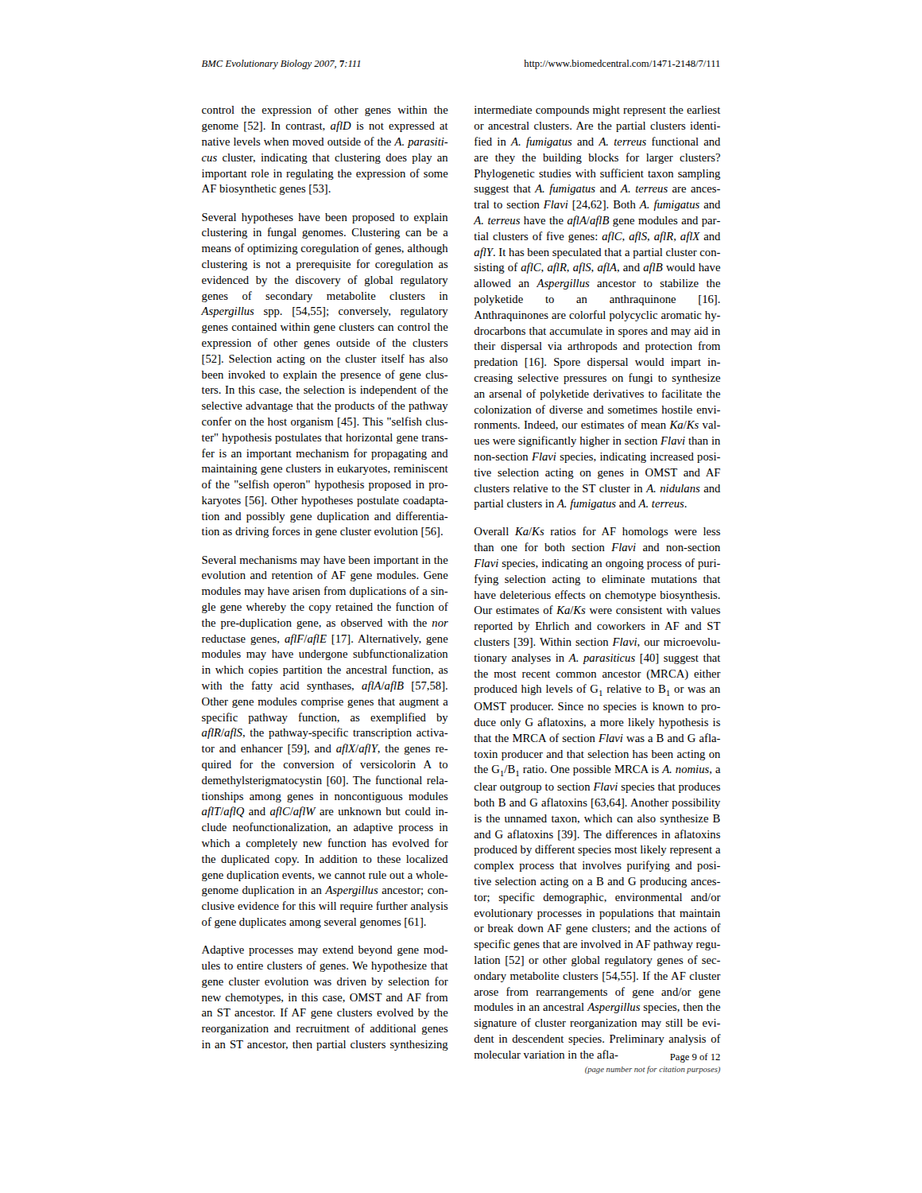BMC Evolutionary Biology 2007, 7:111
http://www.biomedcentral.com/1471-2148/7/111
control the expression of other genes within the genome [52]. In contrast, aflD is not expressed at native levels when moved outside of the A. parasiticus cluster, indicating that clustering does play an important role in regulating the expression of some AF biosynthetic genes [53].
Several hypotheses have been proposed to explain clustering in fungal genomes. Clustering can be a means of optimizing coregulation of genes, although clustering is not a prerequisite for coregulation as evidenced by the discovery of global regulatory genes of secondary metabolite clusters in Aspergillus spp. [54,55]; conversely, regulatory genes contained within gene clusters can control the expression of other genes outside of the clusters [52]. Selection acting on the cluster itself has also been invoked to explain the presence of gene clusters. In this case, the selection is independent of the selective advantage that the products of the pathway confer on the host organism [45]. This "selfish cluster" hypothesis postulates that horizontal gene transfer is an important mechanism for propagating and maintaining gene clusters in eukaryotes, reminiscent of the "selfish operon" hypothesis proposed in prokaryotes [56]. Other hypotheses postulate coadaptation and possibly gene duplication and differentiation as driving forces in gene cluster evolution [56].
Several mechanisms may have been important in the evolution and retention of AF gene modules. Gene modules may have arisen from duplications of a single gene whereby the copy retained the function of the pre-duplication gene, as observed with the nor reductase genes, aflF/aflE [17]. Alternatively, gene modules may have undergone subfunctionalization in which copies partition the ancestral function, as with the fatty acid synthases, aflA/aflB [57,58]. Other gene modules comprise genes that augment a specific pathway function, as exemplified by aflR/aflS, the pathway-specific transcription activator and enhancer [59], and aflX/aflY, the genes required for the conversion of versicolorin A to demethylsterigmatocystin [60]. The functional relationships among genes in noncontiguous modules aflT/aflQ and aflC/aflW are unknown but could include neofunctionalization, an adaptive process in which a completely new function has evolved for the duplicated copy. In addition to these localized gene duplication events, we cannot rule out a whole-genome duplication in an Aspergillus ancestor; conclusive evidence for this will require further analysis of gene duplicates among several genomes [61].
Adaptive processes may extend beyond gene modules to entire clusters of genes. We hypothesize that gene cluster evolution was driven by selection for new chemotypes, in this case, OMST and AF from an ST ancestor. If AF gene clusters evolved by the reorganization and recruitment of additional genes in an ST ancestor, then partial clusters synthesizing intermediate compounds might represent the earliest or ancestral clusters. Are the partial clusters identified in A. fumigatus and A. terreus functional and are they the building blocks for larger clusters? Phylogenetic studies with sufficient taxon sampling suggest that A. fumigatus and A. terreus are ancestral to section Flavi [24,62]. Both A. fumigatus and A. terreus have the aflA/aflB gene modules and partial clusters of five genes: aflC, aflS, aflR, aflX and aflY. It has been speculated that a partial cluster consisting of aflC, aflR, aflS, aflA, and aflB would have allowed an Aspergillus ancestor to stabilize the polyketide to an anthraquinone [16]. Anthraquinones are colorful polycyclic aromatic hydrocarbons that accumulate in spores and may aid in their dispersal via arthropods and protection from predation [16]. Spore dispersal would impart increasing selective pressures on fungi to synthesize an arsenal of polyketide derivatives to facilitate the colonization of diverse and sometimes hostile environments. Indeed, our estimates of mean Ka/Ks values were significantly higher in section Flavi than in non-section Flavi species, indicating increased positive selection acting on genes in OMST and AF clusters relative to the ST cluster in A. nidulans and partial clusters in A. fumigatus and A. terreus.
Overall Ka/Ks ratios for AF homologs were less than one for both section Flavi and non-section Flavi species, indicating an ongoing process of purifying selection acting to eliminate mutations that have deleterious effects on chemotype biosynthesis. Our estimates of Ka/Ks were consistent with values reported by Ehrlich and coworkers in AF and ST clusters [39]. Within section Flavi, our microevolutionary analyses in A. parasiticus [40] suggest that the most recent common ancestor (MRCA) either produced high levels of G1 relative to B1 or was an OMST producer. Since no species is known to produce only G aflatoxins, a more likely hypothesis is that the MRCA of section Flavi was a B and G aflatoxin producer and that selection has been acting on the G1/B1 ratio. One possible MRCA is A. nomius, a clear outgroup to section Flavi species that produces both B and G aflatoxins [63,64]. Another possibility is the unnamed taxon, which can also synthesize B and G aflatoxins [39]. The differences in aflatoxins produced by different species most likely represent a complex process that involves purifying and positive selection acting on a B and G producing ancestor; specific demographic, environmental and/or evolutionary processes in populations that maintain or break down AF gene clusters; and the actions of specific genes that are involved in AF pathway regulation [52] or other global regulatory genes of secondary metabolite clusters [54,55]. If the AF cluster arose from rearrangements of gene and/or gene modules in an ancestral Aspergillus species, then the signature of cluster reorganization may still be evident in descendent species. Preliminary analysis of molecular variation in the afla-
Page 9 of 12
(page number not for citation purposes)